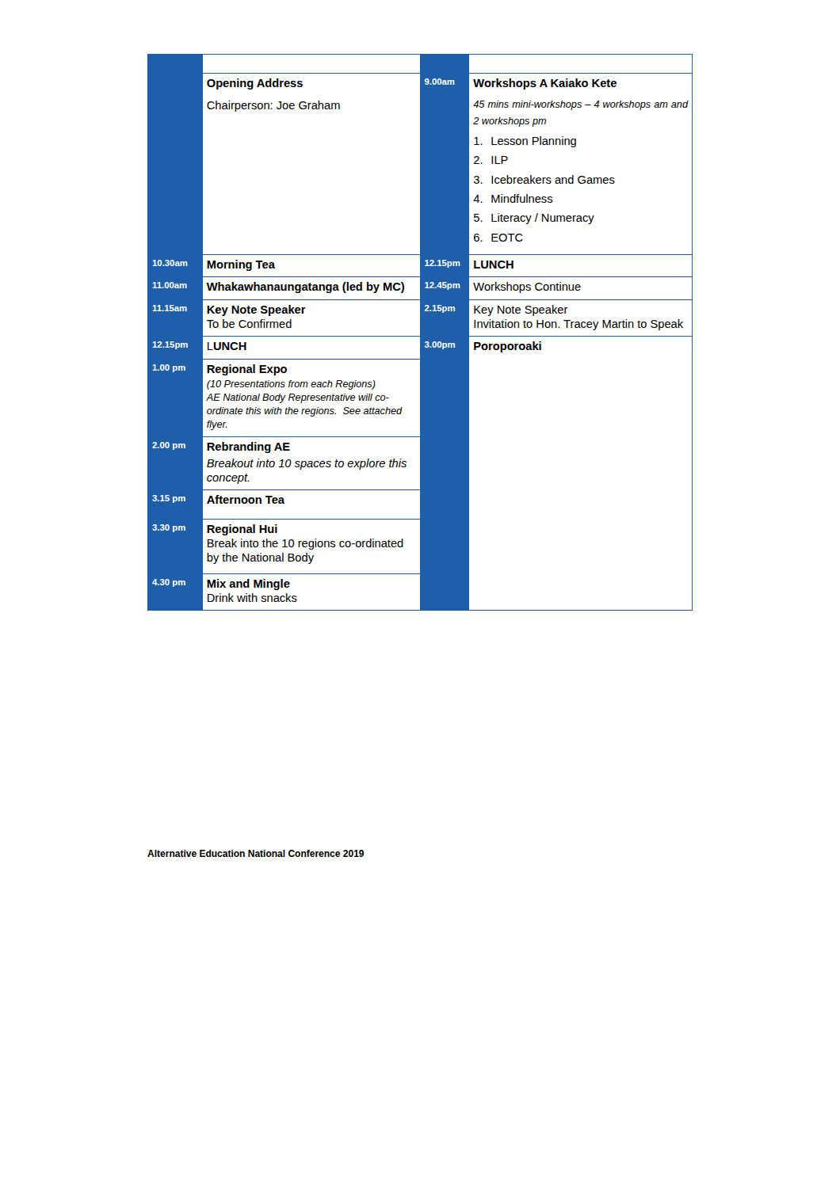| | Opening Address Chairperson: Joe Graham | 9.00am | Workshops A Kaiako Kete 45 mins mini-workshops – 4 workshops am and 2 workshops pm 1. Lesson Planning 2. ILP 3. Icebreakers and Games 4. Mindfulness 5. Literacy / Numeracy 6. EOTC |
| 10.30am | Morning Tea | 12.15pm | LUNCH |
| 11.00am | Whakawhanaungatanga (led by MC) | 12.45pm | Workshops Continue |
| 11.15am | Key Note Speaker To be Confirmed | 2.15pm | Key Note Speaker Invitation to Hon. Tracey Martin to Speak |
| 12.15pm | L UNCH | 3.00pm | Poroporoaki |
| 1.00 pm | Regional Expo (10 Presentations from each Regions) AE National Body Representative will co-ordinate this with the regions. See attached flyer. | |
| 2.00 pm | Rebranding AE Breakout into 10 spaces to explore this concept. | |
| 3.15 pm | Afternoon Tea | |
| 3.30 pm | Regional Hui Break into the 10 regions co-ordinated by the National Body | |
| 4.30 pm | Mix and Mingle Drink with snacks | |
Alternative Education National Conference 2019